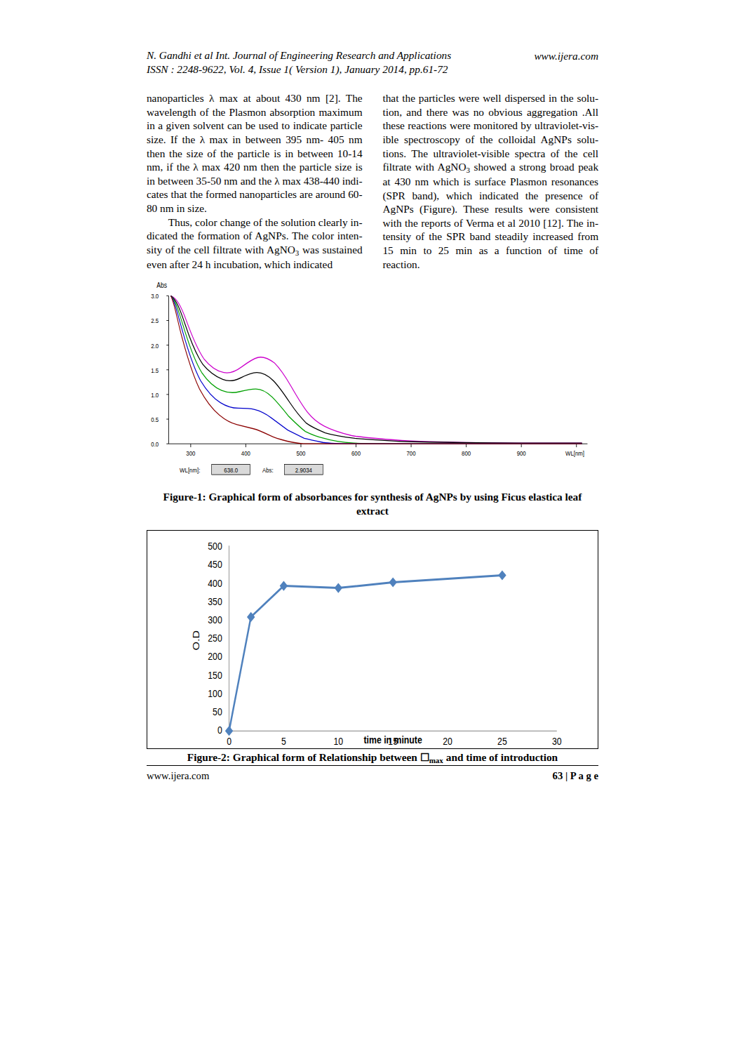N. Gandhi et al Int. Journal of Engineering Research and Applications
ISSN : 2248-9622, Vol. 4, Issue 1( Version 1), January 2014, pp.61-72
www.ijera.com
nanoparticles λ max at about 430 nm [2]. The wavelength of the Plasmon absorption maximum in a given solvent can be used to indicate particle size. If the λ max in between 395 nm- 405 nm then the size of the particle is in between 10-14 nm, if the λ max 420 nm then the particle size is in between 35-50 nm and the λ max 438-440 indicates that the formed nanoparticles are around 60-80 nm in size.
Thus, color change of the solution clearly indicated the formation of AgNPs. The color intensity of the cell filtrate with AgNO3 was sustained even after 24 h incubation, which indicated
that the particles were well dispersed in the solution, and there was no obvious aggregation .All these reactions were monitored by ultraviolet-visible spectroscopy of the colloidal AgNPs solutions. The ultraviolet-visible spectra of the cell filtrate with AgNO3 showed a strong broad peak at 430 nm which is surface Plasmon resonances (SPR band), which indicated the presence of AgNPs (Figure). These results were consistent with the reports of Verma et al 2010 [12]. The intensity of the SPR band steadily increased from 15 min to 25 min as a function of time of reaction.
Abs 3.0 2.5 2.0 1.5 1.0 0.5 0.0 300 400 500 600 700 800 900 WL[nm] WL[nm]: 638.0 Abs: 2.9034
Figure-1: Graphical form of absorbances for synthesis of AgNPs by using Ficus elastica leaf extract
500 450 400 350 300 250 200 150 100 50 0 O.D 0 5 10 15 20 25 30 time in minute
Figure-2: Graphical form of Relationship between ☐max and time of introduction
www.ijera.com
63 | P a g e